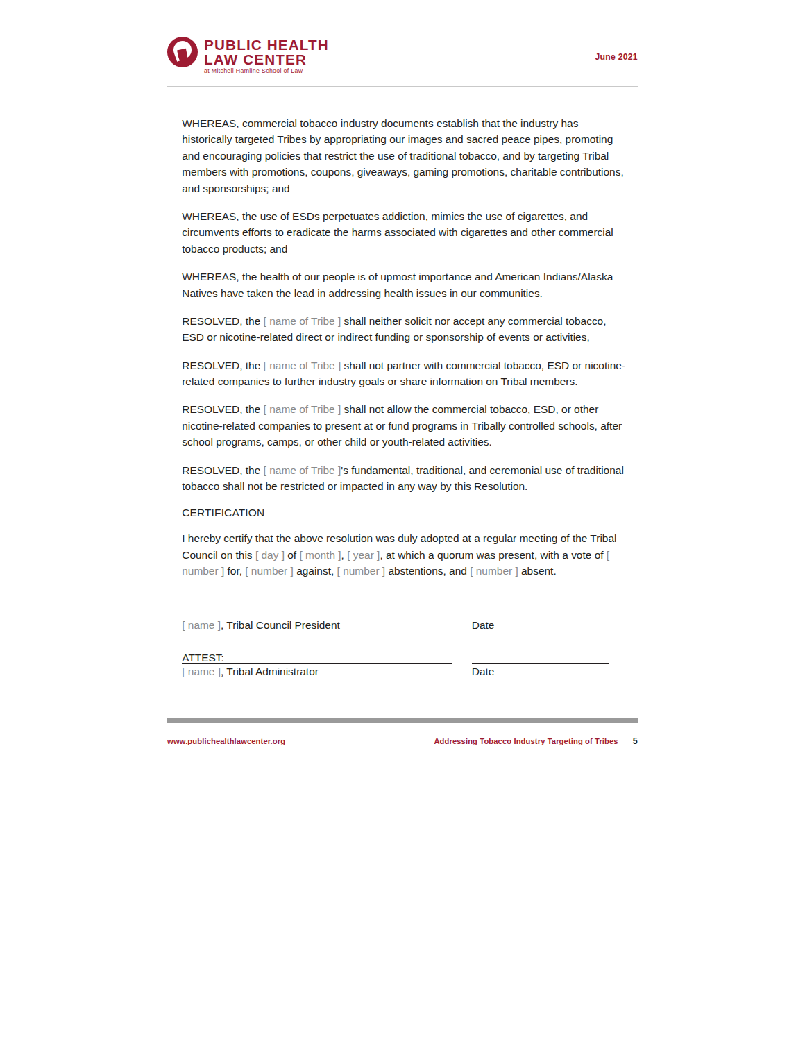PUBLIC HEALTH LAW CENTER at Mitchell Hamline School of Law
June 2021
WHEREAS, commercial tobacco industry documents establish that the industry has historically targeted Tribes by appropriating our images and sacred peace pipes, promoting and encouraging policies that restrict the use of traditional tobacco, and by targeting Tribal members with promotions, coupons, giveaways, gaming promotions, charitable contributions, and sponsorships; and
WHEREAS, the use of ESDs perpetuates addiction, mimics the use of cigarettes, and circumvents efforts to eradicate the harms associated with cigarettes and other commercial tobacco products; and
WHEREAS, the health of our people is of upmost importance and American Indians/Alaska Natives have taken the lead in addressing health issues in our communities.
RESOLVED, the [ name of Tribe ] shall neither solicit nor accept any commercial tobacco, ESD or nicotine-related direct or indirect funding or sponsorship of events or activities,
RESOLVED, the [ name of Tribe ] shall not partner with commercial tobacco, ESD or nicotine-related companies to further industry goals or share information on Tribal members.
RESOLVED, the [ name of Tribe ] shall not allow the commercial tobacco, ESD, or other nicotine-related companies to present at or fund programs in Tribally controlled schools, after school programs, camps, or other child or youth-related activities.
RESOLVED, the [ name of Tribe ]'s fundamental, traditional, and ceremonial use of traditional tobacco shall not be restricted or impacted in any way by this Resolution.
CERTIFICATION
I hereby certify that the above resolution was duly adopted at a regular meeting of the Tribal Council on this [ day ] of [ month ], [ year ], at which a quorum was present, with a vote of [ number ] for, [ number ] against, [ number ] abstentions, and [ number ] absent.
[ name ], Tribal Council President
Date
ATTEST:
[ name ], Tribal Administrator
Date
www.publichealthlawcenter.org
Addressing Tobacco Industry Targeting of Tribes 5